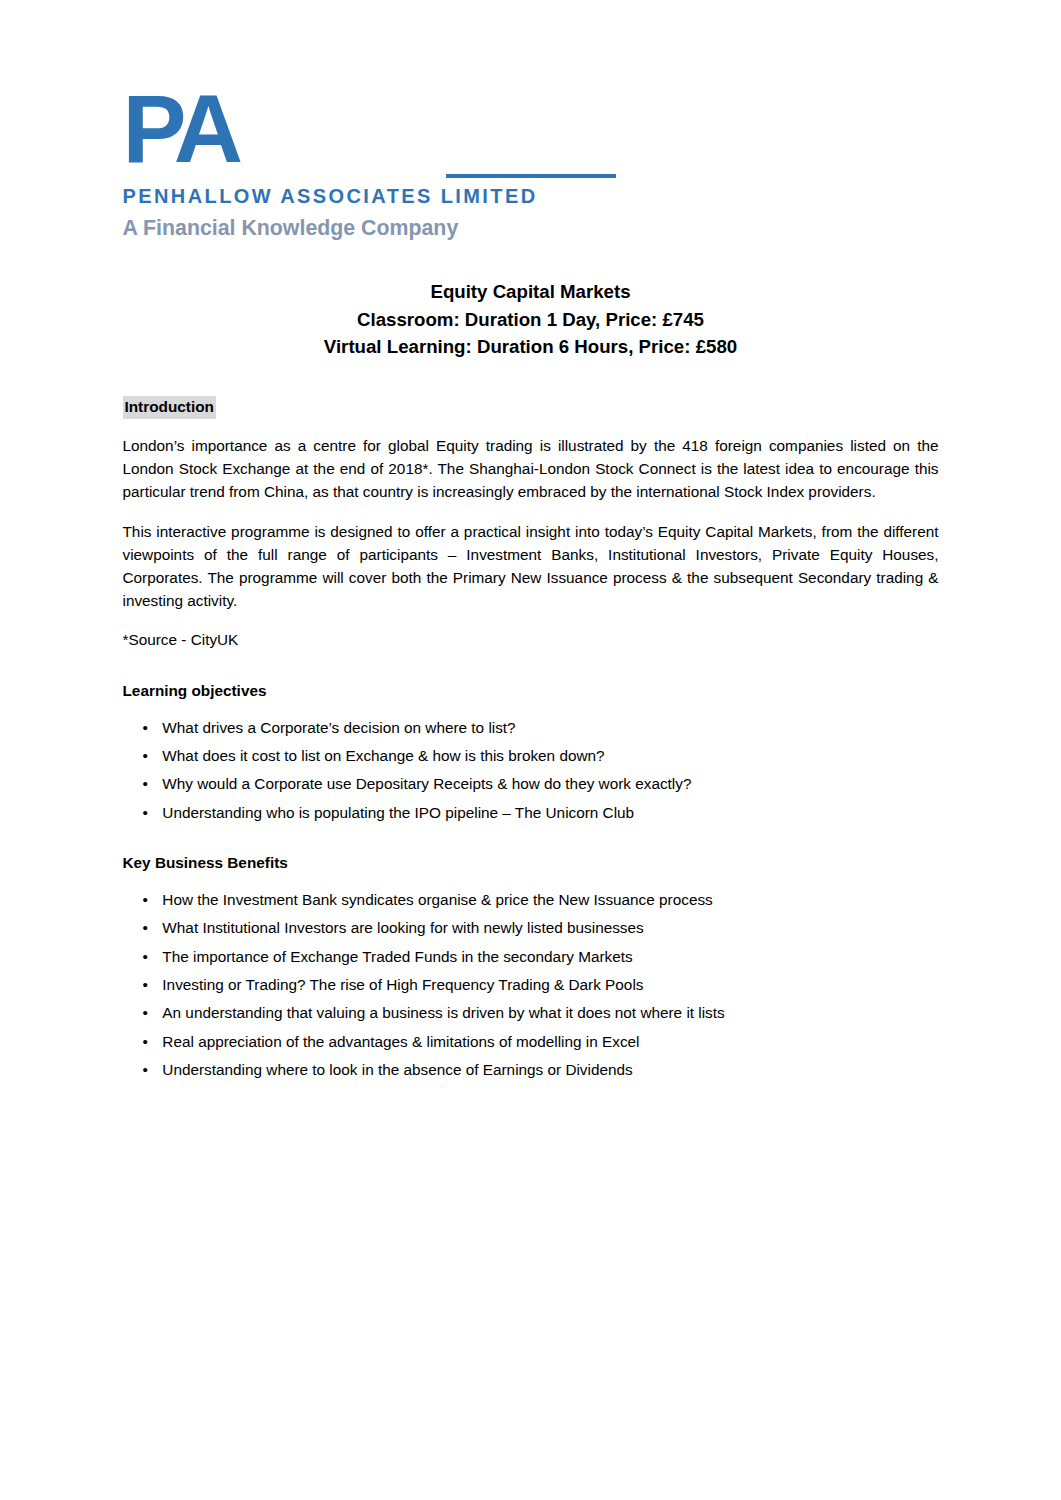PA
PENHALLOW ASSOCIATES LIMITED
A Financial Knowledge Company
Equity Capital Markets Classroom: Duration 1 Day, Price: £745 Virtual Learning: Duration 6 Hours, Price: £580
Introduction
London’s importance as a centre for global Equity trading is illustrated by the 418 foreign companies listed on the London Stock Exchange at the end of 2018*. The Shanghai-London Stock Connect is the latest idea to encourage this particular trend from China, as that country is increasingly embraced by the international Stock Index providers.
This interactive programme is designed to offer a practical insight into today’s Equity Capital Markets, from the different viewpoints of the full range of participants – Investment Banks, Institutional Investors, Private Equity Houses, Corporates. The programme will cover both the Primary New Issuance process & the subsequent Secondary trading & investing activity.
*Source - CityUK
Learning objectives
What drives a Corporate’s decision on where to list?
What does it cost to list on Exchange & how is this broken down?
Why would a Corporate use Depositary Receipts & how do they work exactly?
Understanding who is populating the IPO pipeline – The Unicorn Club
Key Business Benefits
How the Investment Bank syndicates organise & price the New Issuance process
What Institutional Investors are looking for with newly listed businesses
The importance of Exchange Traded Funds in the secondary Markets
Investing or Trading? The rise of High Frequency Trading & Dark Pools
An understanding that valuing a business is driven by what it does not where it lists
Real appreciation of the advantages & limitations of modelling in Excel
Understanding where to look in the absence of Earnings or Dividends